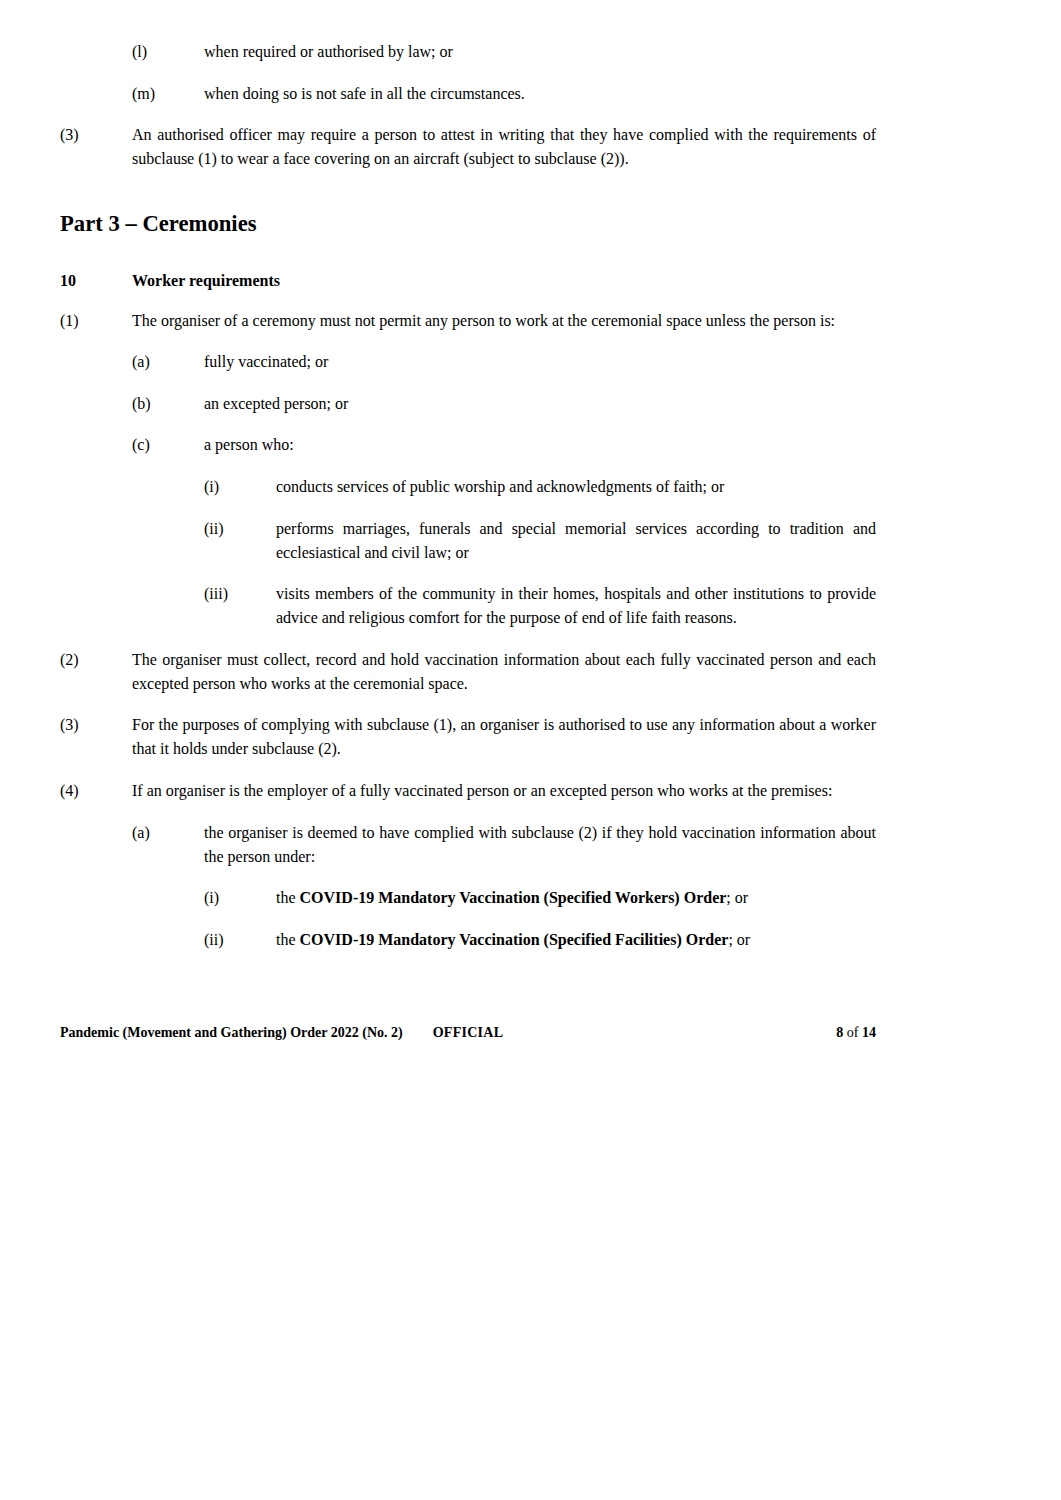(l) when required or authorised by law; or
(m) when doing so is not safe in all the circumstances.
(3) An authorised officer may require a person to attest in writing that they have complied with the requirements of subclause (1) to wear a face covering on an aircraft (subject to subclause (2)).
Part 3 – Ceremonies
10 Worker requirements
(1) The organiser of a ceremony must not permit any person to work at the ceremonial space unless the person is:
(a) fully vaccinated; or
(b) an excepted person; or
(c) a person who:
(i) conducts services of public worship and acknowledgments of faith; or
(ii) performs marriages, funerals and special memorial services according to tradition and ecclesiastical and civil law; or
(iii) visits members of the community in their homes, hospitals and other institutions to provide advice and religious comfort for the purpose of end of life faith reasons.
(2) The organiser must collect, record and hold vaccination information about each fully vaccinated person and each excepted person who works at the ceremonial space.
(3) For the purposes of complying with subclause (1), an organiser is authorised to use any information about a worker that it holds under subclause (2).
(4) If an organiser is the employer of a fully vaccinated person or an excepted person who works at the premises:
(a) the organiser is deemed to have complied with subclause (2) if they hold vaccination information about the person under:
(i) the COVID-19 Mandatory Vaccination (Specified Workers) Order; or
(ii) the COVID-19 Mandatory Vaccination (Specified Facilities) Order; or
Pandemic (Movement and Gathering) Order 2022 (No. 2)
OFFICIAL
8 of 14